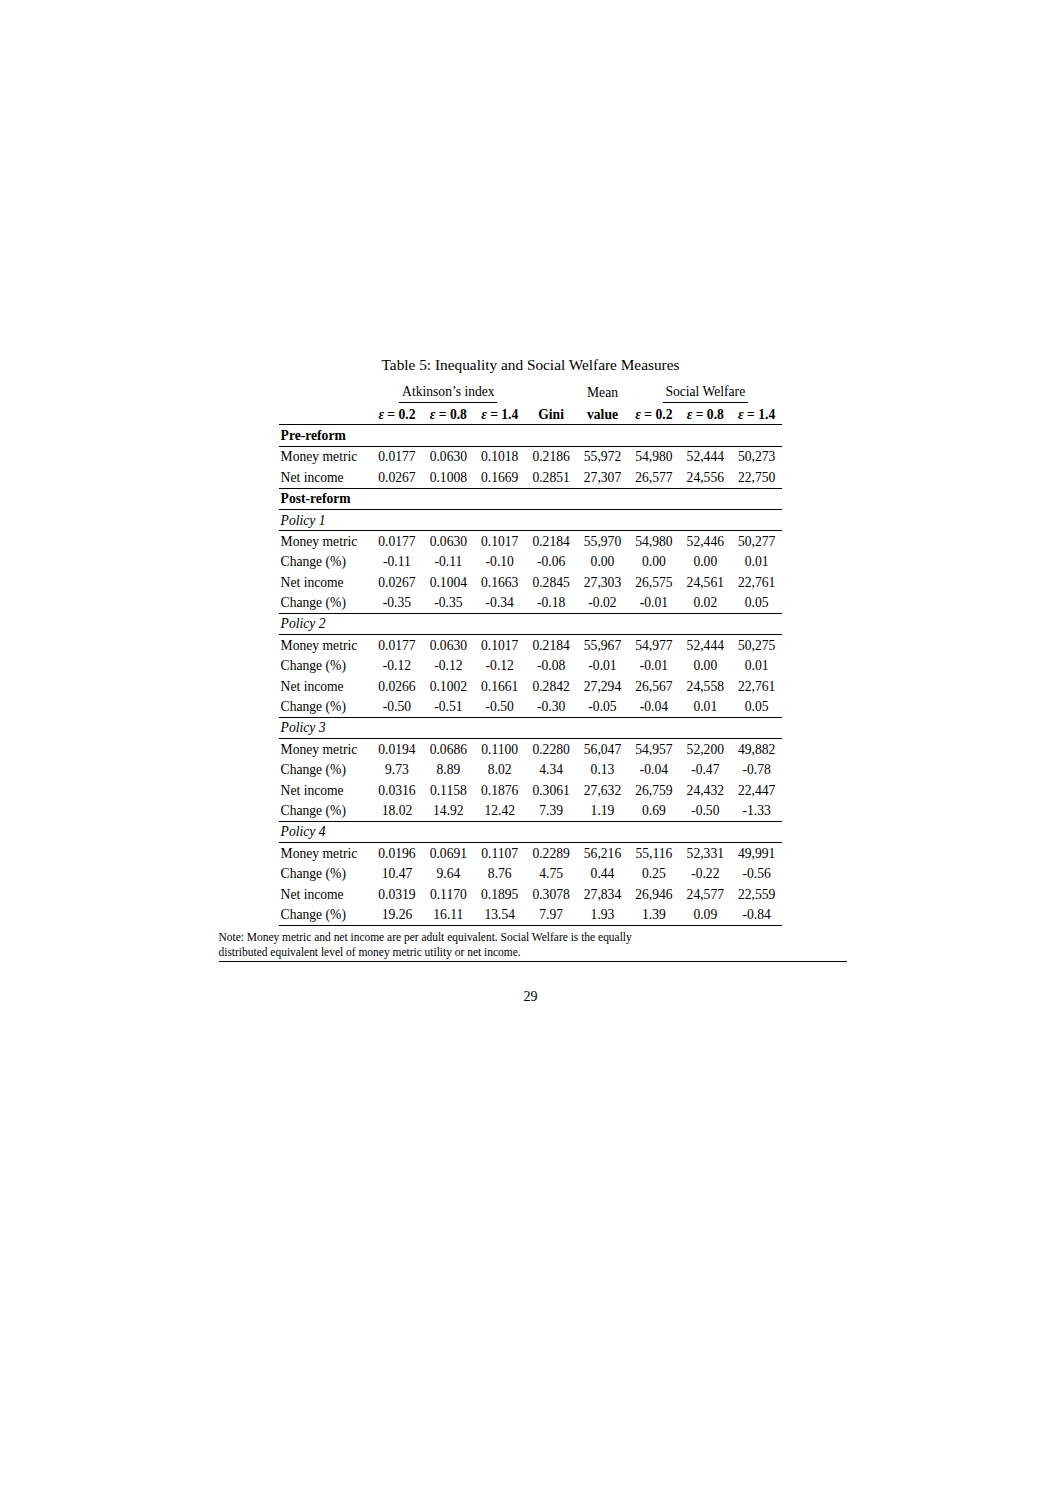Table 5: Inequality and Social Welfare Measures
| | Atkinson’s index | | Mean | Social Welfare |
| --- | --- | --- | --- | --- |
| | ε = 0.2 | ε = 0.8 | ε = 1.4 | Gini | value | ε = 0.2 | ε = 0.8 | ε = 1.4 |
| Pre-reform | | | | | | | | |
| Money metric | 0.0177 | 0.0630 | 0.1018 | 0.2186 | 55,972 | 54,980 | 52,444 | 50,273 |
| Net income | 0.0267 | 0.1008 | 0.1669 | 0.2851 | 27,307 | 26,577 | 24,556 | 22,750 |
| Post-reform | | | | | | | | |
| Policy 1 | | | | | | | | |
| Money metric | 0.0177 | 0.0630 | 0.1017 | 0.2184 | 55,970 | 54,980 | 52,446 | 50,277 |
| Change (%) | -0.11 | -0.11 | -0.10 | -0.06 | 0.00 | 0.00 | 0.00 | 0.01 |
| Net income | 0.0267 | 0.1004 | 0.1663 | 0.2845 | 27,303 | 26,575 | 24,561 | 22,761 |
| Change (%) | -0.35 | -0.35 | -0.34 | -0.18 | -0.02 | -0.01 | 0.02 | 0.05 |
| Policy 2 | | | | | | | | |
| Money metric | 0.0177 | 0.0630 | 0.1017 | 0.2184 | 55,967 | 54,977 | 52,444 | 50,275 |
| Change (%) | -0.12 | -0.12 | -0.12 | -0.08 | -0.01 | -0.01 | 0.00 | 0.01 |
| Net income | 0.0266 | 0.1002 | 0.1661 | 0.2842 | 27,294 | 26,567 | 24,558 | 22,761 |
| Change (%) | -0.50 | -0.51 | -0.50 | -0.30 | -0.05 | -0.04 | 0.01 | 0.05 |
| Policy 3 | | | | | | | | |
| Money metric | 0.0194 | 0.0686 | 0.1100 | 0.2280 | 56,047 | 54,957 | 52,200 | 49,882 |
| Change (%) | 9.73 | 8.89 | 8.02 | 4.34 | 0.13 | -0.04 | -0.47 | -0.78 |
| Net income | 0.0316 | 0.1158 | 0.1876 | 0.3061 | 27,632 | 26,759 | 24,432 | 22,447 |
| Change (%) | 18.02 | 14.92 | 12.42 | 7.39 | 1.19 | 0.69 | -0.50 | -1.33 |
| Policy 4 | | | | | | | | |
| Money metric | 0.0196 | 0.0691 | 0.1107 | 0.2289 | 56,216 | 55,116 | 52,331 | 49,991 |
| Change (%) | 10.47 | 9.64 | 8.76 | 4.75 | 0.44 | 0.25 | -0.22 | -0.56 |
| Net income | 0.0319 | 0.1170 | 0.1895 | 0.3078 | 27,834 | 26,946 | 24,577 | 22,559 |
| Change (%) | 19.26 | 16.11 | 13.54 | 7.97 | 1.93 | 1.39 | 0.09 | -0.84 |
Note: Money metric and net income are per adult equivalent. Social Welfare is the equally
distributed equivalent level of money metric utility or net income.
29